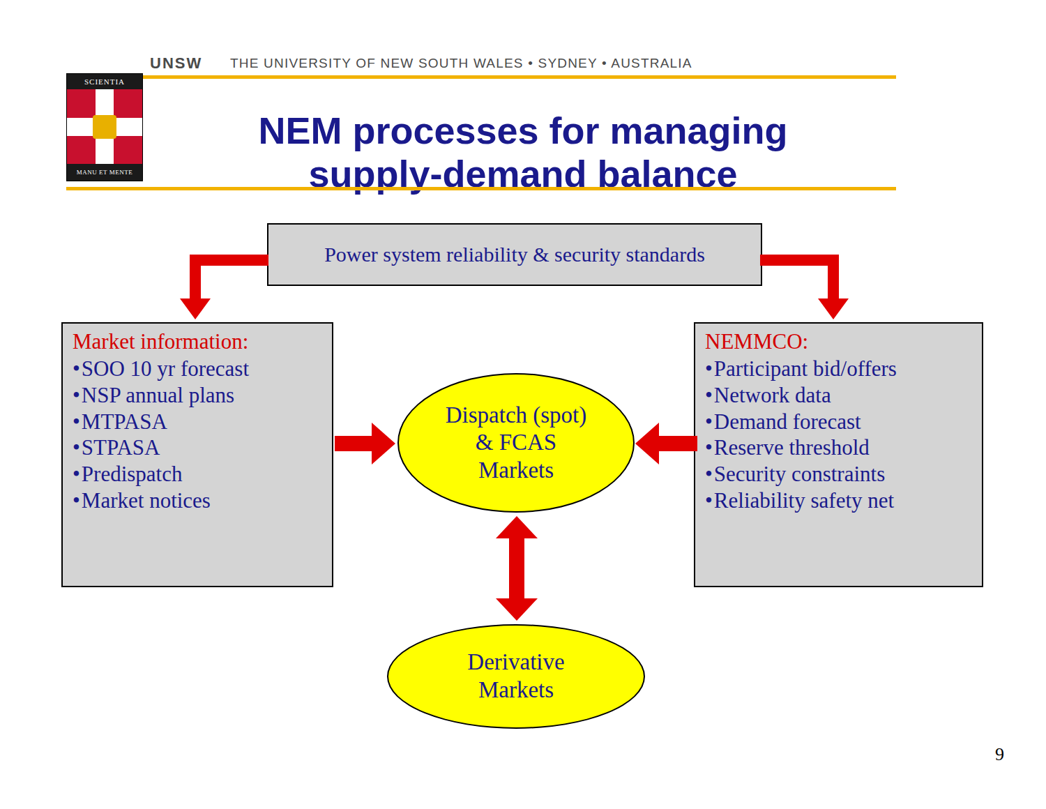SCIENTIA
MANU ET MENTE
UNSW
THE UNIVERSITY OF NEW SOUTH WALES • SYDNEY • AUSTRALIA
NEM processes for managing
supply-demand balance
Power system reliability & security standards
Market information:
SOO 10 yr forecast
NSP annual plans
MTPASA
STPASA
Predispatch
Market notices
NEMMCO:
Participant bid/offers
Network data
Demand forecast
Reserve threshold
Security constraints
Reliability safety net
Dispatch (spot)
& FCAS
Markets
Derivative
Markets
9